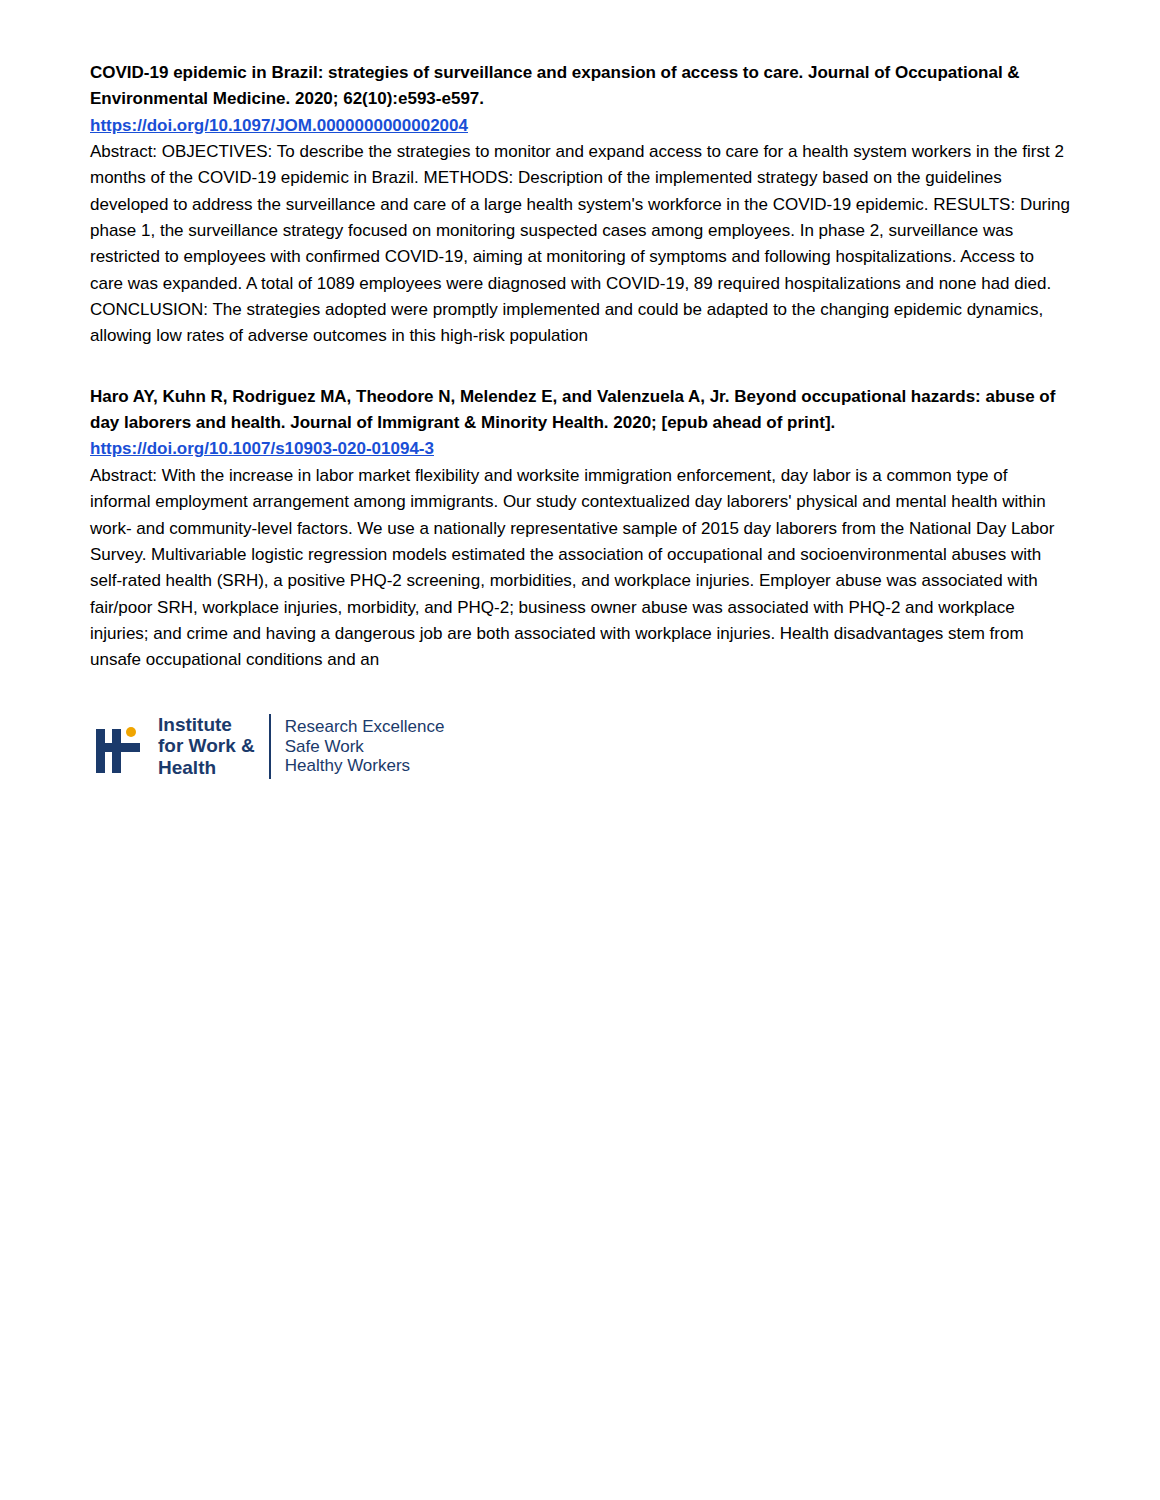COVID-19 epidemic in Brazil: strategies of surveillance and expansion of access to care. Journal of Occupational & Environmental Medicine. 2020; 62(10):e593-e597.
https://doi.org/10.1097/JOM.0000000000002004
Abstract: OBJECTIVES: To describe the strategies to monitor and expand access to care for a health system workers in the first 2 months of the COVID-19 epidemic in Brazil. METHODS: Description of the implemented strategy based on the guidelines developed to address the surveillance and care of a large health system's workforce in the COVID-19 epidemic. RESULTS: During phase 1, the surveillance strategy focused on monitoring suspected cases among employees. In phase 2, surveillance was restricted to employees with confirmed COVID-19, aiming at monitoring of symptoms and following hospitalizations. Access to care was expanded. A total of 1089 employees were diagnosed with COVID-19, 89 required hospitalizations and none had died. CONCLUSION: The strategies adopted were promptly implemented and could be adapted to the changing epidemic dynamics, allowing low rates of adverse outcomes in this high-risk population
Haro AY, Kuhn R, Rodriguez MA, Theodore N, Melendez E, and Valenzuela A, Jr. Beyond occupational hazards: abuse of day laborers and health. Journal of Immigrant & Minority Health. 2020; [epub ahead of print].
https://doi.org/10.1007/s10903-020-01094-3
Abstract: With the increase in labor market flexibility and worksite immigration enforcement, day labor is a common type of informal employment arrangement among immigrants. Our study contextualized day laborers' physical and mental health within work- and community-level factors. We use a nationally representative sample of 2015 day laborers from the National Day Labor Survey. Multivariable logistic regression models estimated the association of occupational and socioenvironmental abuses with self-rated health (SRH), a positive PHQ-2 screening, morbidities, and workplace injuries. Employer abuse was associated with fair/poor SRH, workplace injuries, morbidity, and PHQ-2; business owner abuse was associated with PHQ-2 and workplace injuries; and crime and having a dangerous job are both associated with workplace injuries. Health disadvantages stem from unsafe occupational conditions and an
Institute
for Work &
Health
Research Excellence
Safe Work
Healthy Workers